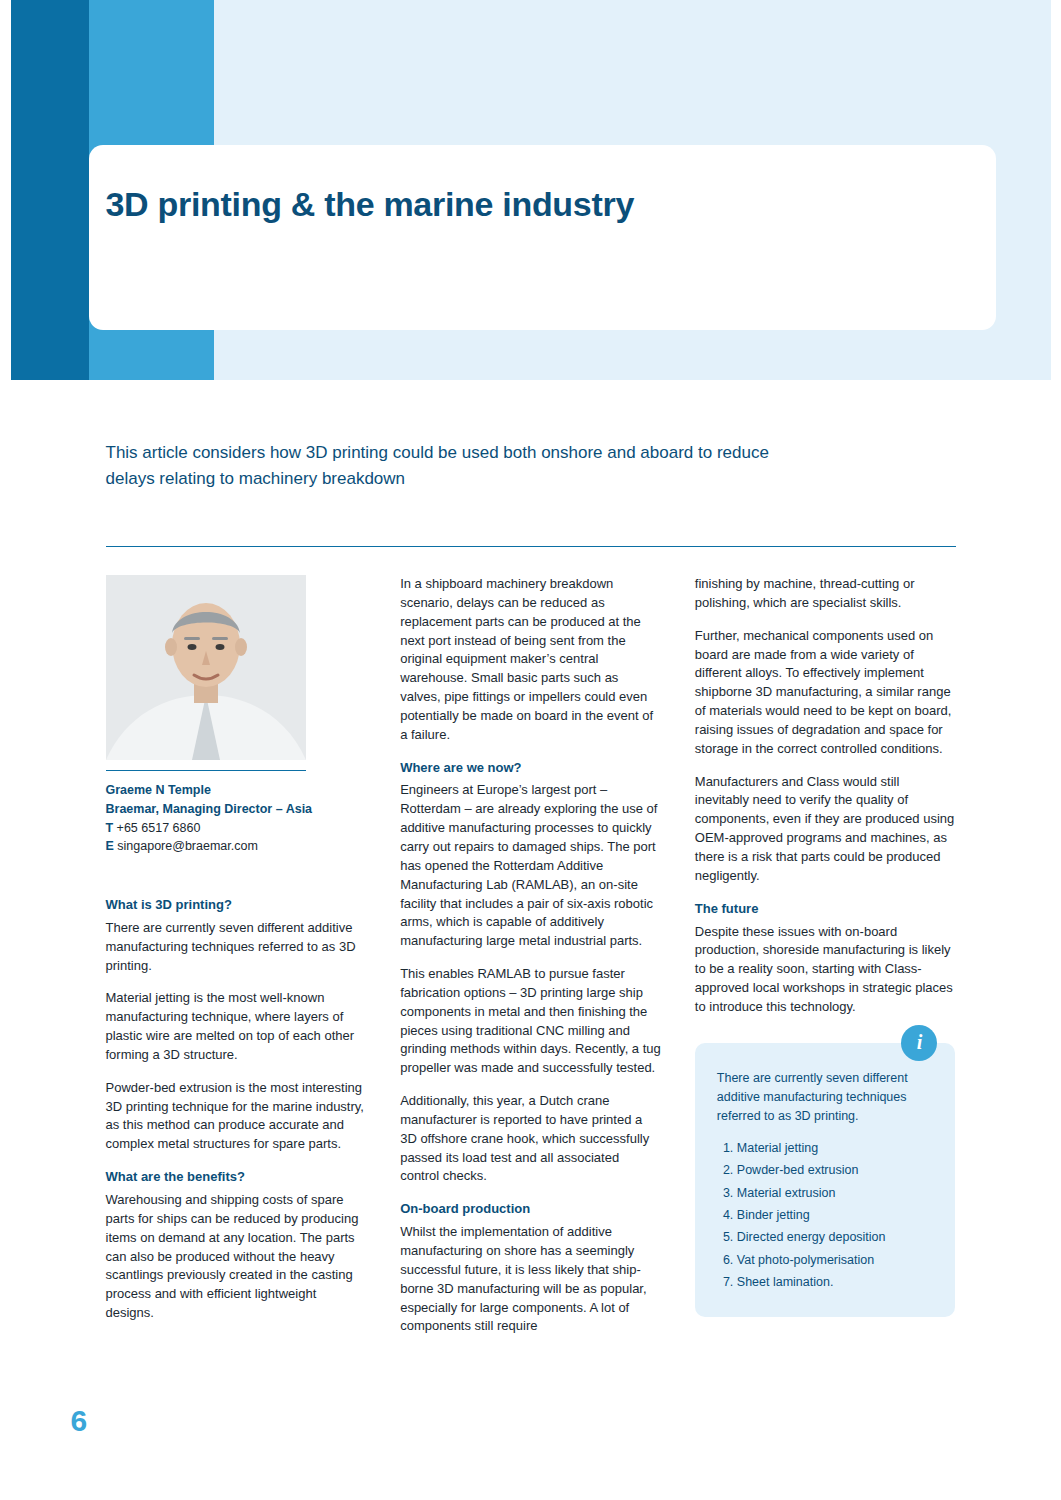3D printing & the marine industry
This article considers how 3D printing could be used both onshore and aboard to reduce delays relating to machinery breakdown
Graeme N Temple
Braemar, Managing Director – Asia
T +65 6517 6860
E singapore@braemar.com
What is 3D printing?
There are currently seven different additive manufacturing techniques referred to as 3D printing.
Material jetting is the most well-known manufacturing technique, where layers of plastic wire are melted on top of each other forming a 3D structure.
Powder-bed extrusion is the most interesting 3D printing technique for the marine industry, as this method can produce accurate and complex metal structures for spare parts.
What are the benefits?
Warehousing and shipping costs of spare parts for ships can be reduced by producing items on demand at any location. The parts can also be produced without the heavy scantlings previously created in the casting process and with efficient lightweight designs.
In a shipboard machinery breakdown scenario, delays can be reduced as replacement parts can be produced at the next port instead of being sent from the original equipment maker’s central warehouse. Small basic parts such as valves, pipe fittings or impellers could even potentially be made on board in the event of a failure.
Where are we now?
Engineers at Europe’s largest port – Rotterdam – are already exploring the use of additive manufacturing processes to quickly carry out repairs to damaged ships. The port has opened the Rotterdam Additive Manufacturing Lab (RAMLAB), an on-site facility that includes a pair of six-axis robotic arms, which is capable of additively manufacturing large metal industrial parts.
This enables RAMLAB to pursue faster fabrication options – 3D printing large ship components in metal and then finishing the pieces using traditional CNC milling and grinding methods within days. Recently, a tug propeller was made and successfully tested.
Additionally, this year, a Dutch crane manufacturer is reported to have printed a 3D offshore crane hook, which successfully passed its load test and all associated control checks.
On-board production
Whilst the implementation of additive manufacturing on shore has a seemingly successful future, it is less likely that ship-borne 3D manufacturing will be as popular, especially for large components. A lot of components still require
finishing by machine, thread-cutting or polishing, which are specialist skills.
Further, mechanical components used on board are made from a wide variety of different alloys. To effectively implement shipborne 3D manufacturing, a similar range of materials would need to be kept on board, raising issues of degradation and space for storage in the correct controlled conditions.
Manufacturers and Class would still inevitably need to verify the quality of components, even if they are produced using OEM-approved programs and machines, as there is a risk that parts could be produced negligently.
The future
Despite these issues with on-board production, shoreside manufacturing is likely to be a reality soon, starting with Class-approved local workshops in strategic places to introduce this technology.
i
There are currently seven different additive manufacturing techniques referred to as 3D printing.
Material jetting
Powder-bed extrusion
Material extrusion
Binder jetting
Directed energy deposition
Vat photo-polymerisation
Sheet lamination.
6